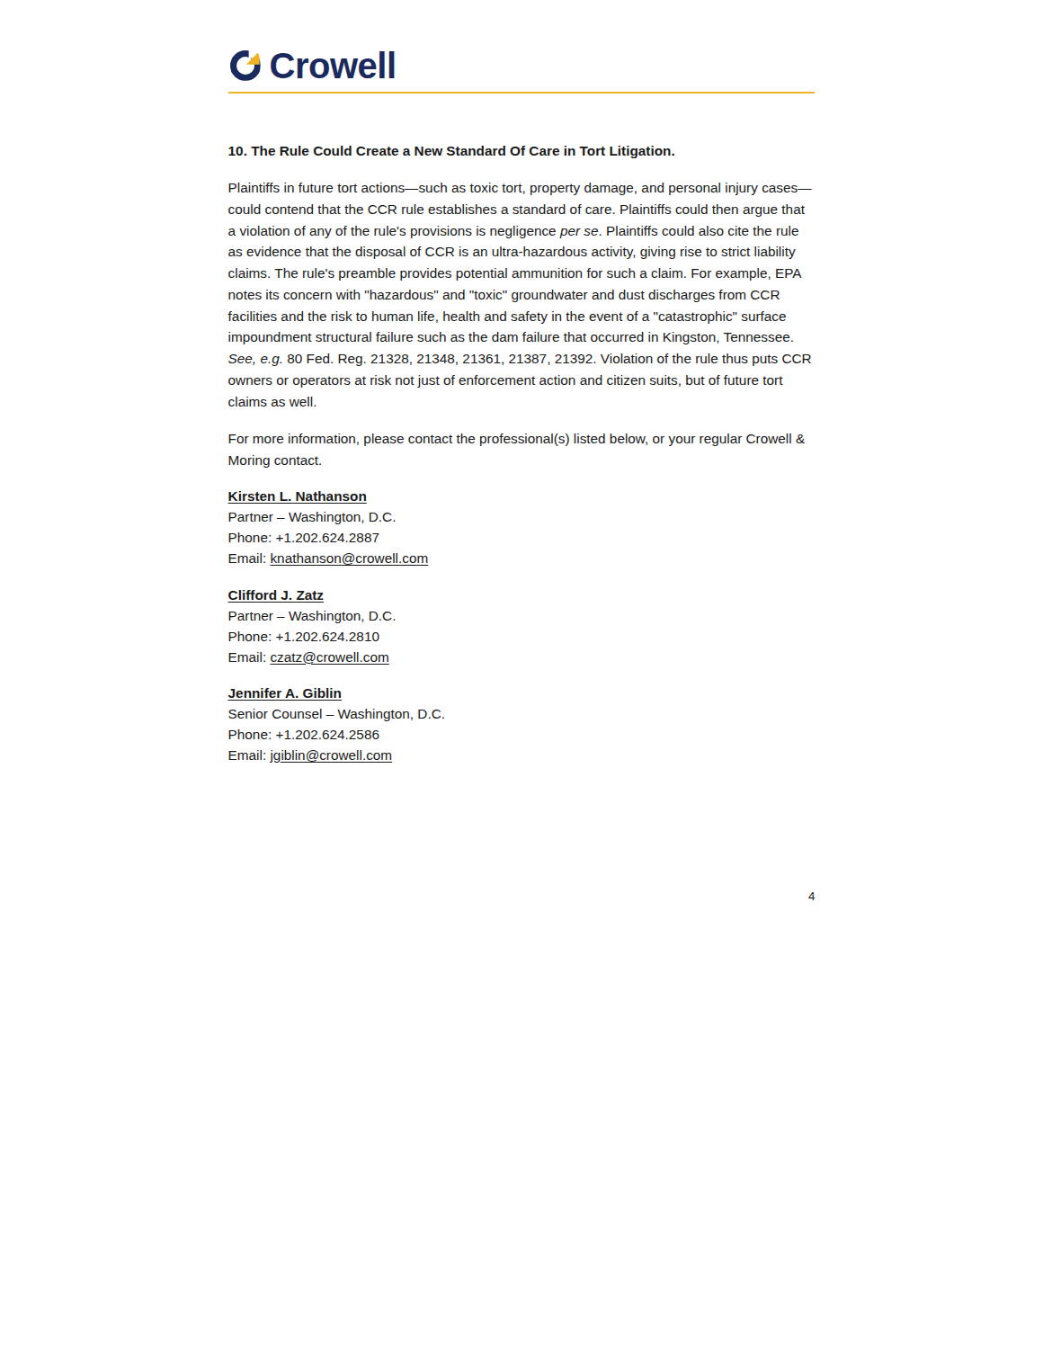Crowell
10. The Rule Could Create a New Standard Of Care in Tort Litigation.
Plaintiffs in future tort actions—such as toxic tort, property damage, and personal injury cases—could contend that the CCR rule establishes a standard of care. Plaintiffs could then argue that a violation of any of the rule's provisions is negligence per se. Plaintiffs could also cite the rule as evidence that the disposal of CCR is an ultra-hazardous activity, giving rise to strict liability claims. The rule's preamble provides potential ammunition for such a claim. For example, EPA notes its concern with "hazardous" and "toxic" groundwater and dust discharges from CCR facilities and the risk to human life, health and safety in the event of a "catastrophic" surface impoundment structural failure such as the dam failure that occurred in Kingston, Tennessee. See, e.g. 80 Fed. Reg. 21328, 21348, 21361, 21387, 21392. Violation of the rule thus puts CCR owners or operators at risk not just of enforcement action and citizen suits, but of future tort claims as well.
For more information, please contact the professional(s) listed below, or your regular Crowell & Moring contact.
Kirsten L. Nathanson Partner – Washington, D.C. Phone: +1.202.624.2887 Email: knathanson@crowell.com
Clifford J. Zatz Partner – Washington, D.C. Phone: +1.202.624.2810 Email: czatz@crowell.com
Jennifer A. Giblin Senior Counsel – Washington, D.C. Phone: +1.202.624.2586 Email: jgiblin@crowell.com
4